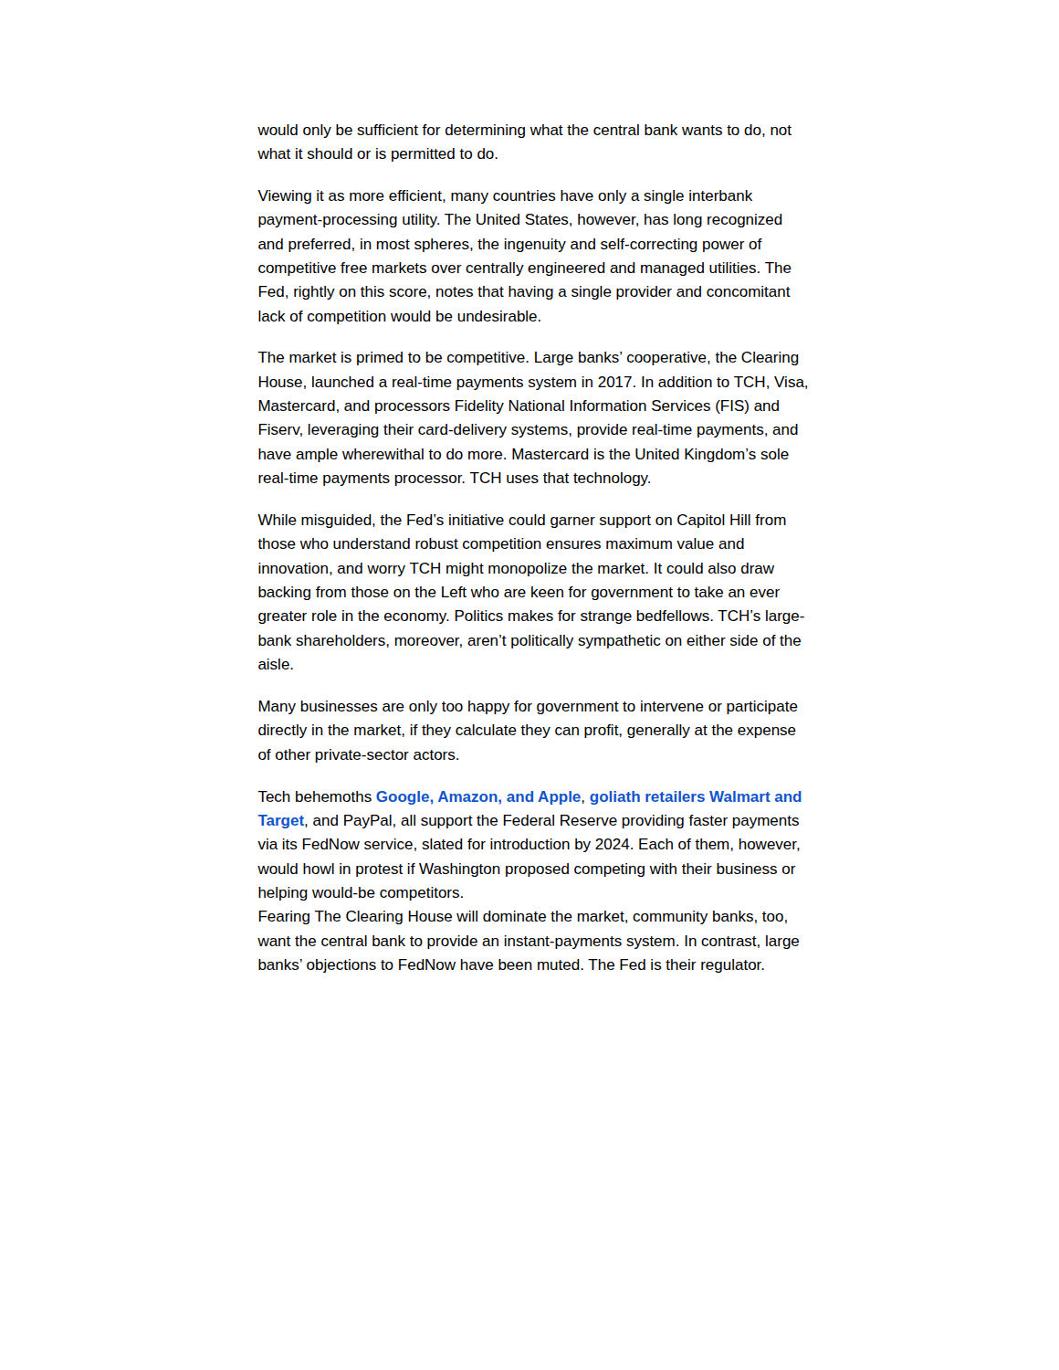would only be sufficient for determining what the central bank wants to do, not what it should or is permitted to do.
Viewing it as more efficient, many countries have only a single interbank payment-processing utility. The United States, however, has long recognized and preferred, in most spheres, the ingenuity and self-correcting power of competitive free markets over centrally engineered and managed utilities. The Fed, rightly on this score, notes that having a single provider and concomitant lack of competition would be undesirable.
The market is primed to be competitive. Large banks’ cooperative, the Clearing House, launched a real-time payments system in 2017. In addition to TCH, Visa, Mastercard, and processors Fidelity National Information Services (FIS) and Fiserv, leveraging their card-delivery systems, provide real-time payments, and have ample wherewithal to do more. Mastercard is the United Kingdom’s sole real-time payments processor. TCH uses that technology.
While misguided, the Fed’s initiative could garner support on Capitol Hill from those who understand robust competition ensures maximum value and innovation, and worry TCH might monopolize the market. It could also draw backing from those on the Left who are keen for government to take an ever greater role in the economy. Politics makes for strange bedfellows. TCH’s large-bank shareholders, moreover, aren’t politically sympathetic on either side of the aisle.
Many businesses are only too happy for government to intervene or participate directly in the market, if they calculate they can profit, generally at the expense of other private-sector actors.
Tech behemoths Google, Amazon, and Apple, goliath retailers Walmart and Target, and PayPal, all support the Federal Reserve providing faster payments via its FedNow service, slated for introduction by 2024. Each of them, however, would howl in protest if Washington proposed competing with their business or helping would-be competitors.
Fearing The Clearing House will dominate the market, community banks, too, want the central bank to provide an instant-payments system. In contrast, large banks’ objections to FedNow have been muted. The Fed is their regulator.